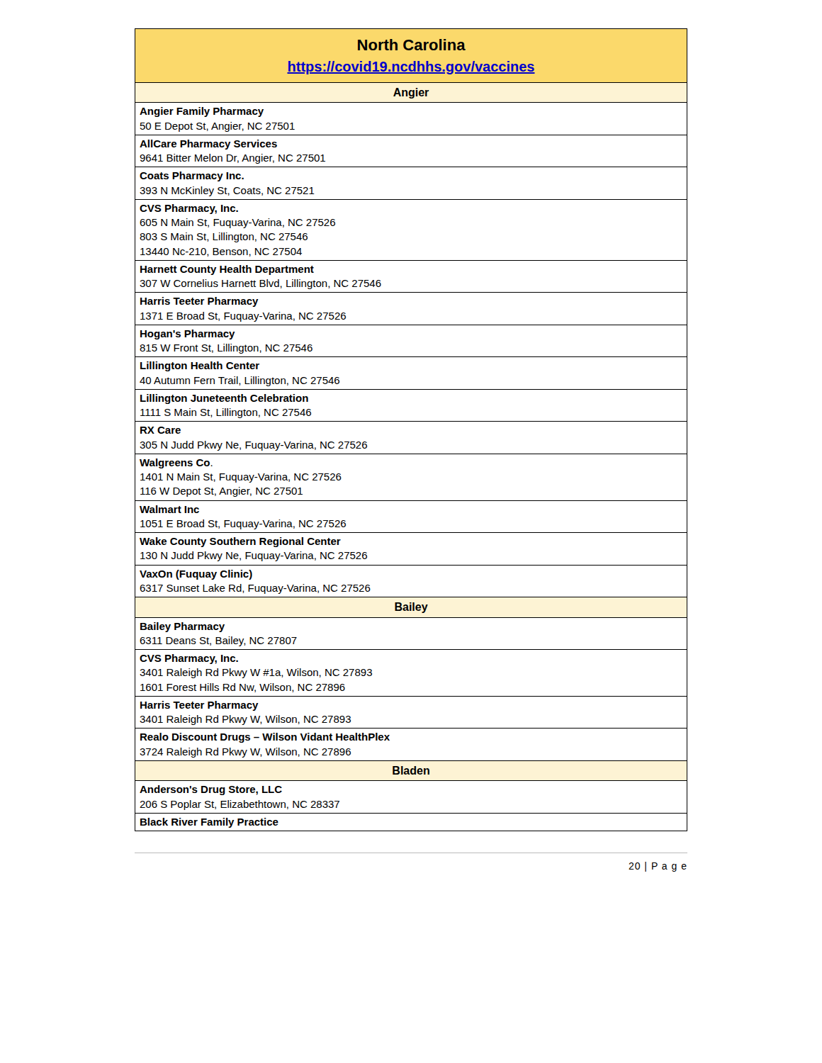| North Carolina https://covid19.ncdhhs.gov/vaccines |
| Angier |
| Angier Family Pharmacy 50 E Depot St, Angier, NC 27501 |
| AllCare Pharmacy Services 9641 Bitter Melon Dr, Angier, NC 27501 |
| Coats Pharmacy Inc. 393 N McKinley St, Coats, NC 27521 |
| CVS Pharmacy, Inc. 605 N Main St, Fuquay-Varina, NC 27526 803 S Main St, Lillington, NC 27546 13440 Nc-210, Benson, NC 27504 |
| Harnett County Health Department 307 W Cornelius Harnett Blvd, Lillington, NC 27546 |
| Harris Teeter Pharmacy 1371 E Broad St, Fuquay-Varina, NC 27526 |
| Hogan's Pharmacy 815 W Front St, Lillington, NC 27546 |
| Lillington Health Center 40 Autumn Fern Trail, Lillington, NC 27546 |
| Lillington Juneteenth Celebration 1111 S Main St, Lillington, NC 27546 |
| RX Care 305 N Judd Pkwy Ne, Fuquay-Varina, NC 27526 |
| Walgreens Co . 1401 N Main St, Fuquay-Varina, NC 27526 116 W Depot St, Angier, NC 27501 |
| Walmart Inc 1051 E Broad St, Fuquay-Varina, NC 27526 |
| Wake County Southern Regional Center 130 N Judd Pkwy Ne, Fuquay-Varina, NC 27526 |
| VaxOn (Fuquay Clinic) 6317 Sunset Lake Rd, Fuquay-Varina, NC 27526 |
| Bailey |
| Bailey Pharmacy 6311 Deans St, Bailey, NC 27807 |
| CVS Pharmacy, Inc. 3401 Raleigh Rd Pkwy W #1a, Wilson, NC 27893 1601 Forest Hills Rd Nw, Wilson, NC 27896 |
| Harris Teeter Pharmacy 3401 Raleigh Rd Pkwy W, Wilson, NC 27893 |
| Realo Discount Drugs – Wilson Vidant HealthPlex 3724 Raleigh Rd Pkwy W, Wilson, NC 27896 |
| Bladen |
| Anderson's Drug Store, LLC 206 S Poplar St, Elizabethtown, NC 28337 |
| Black River Family Practice |
20 | P a g e